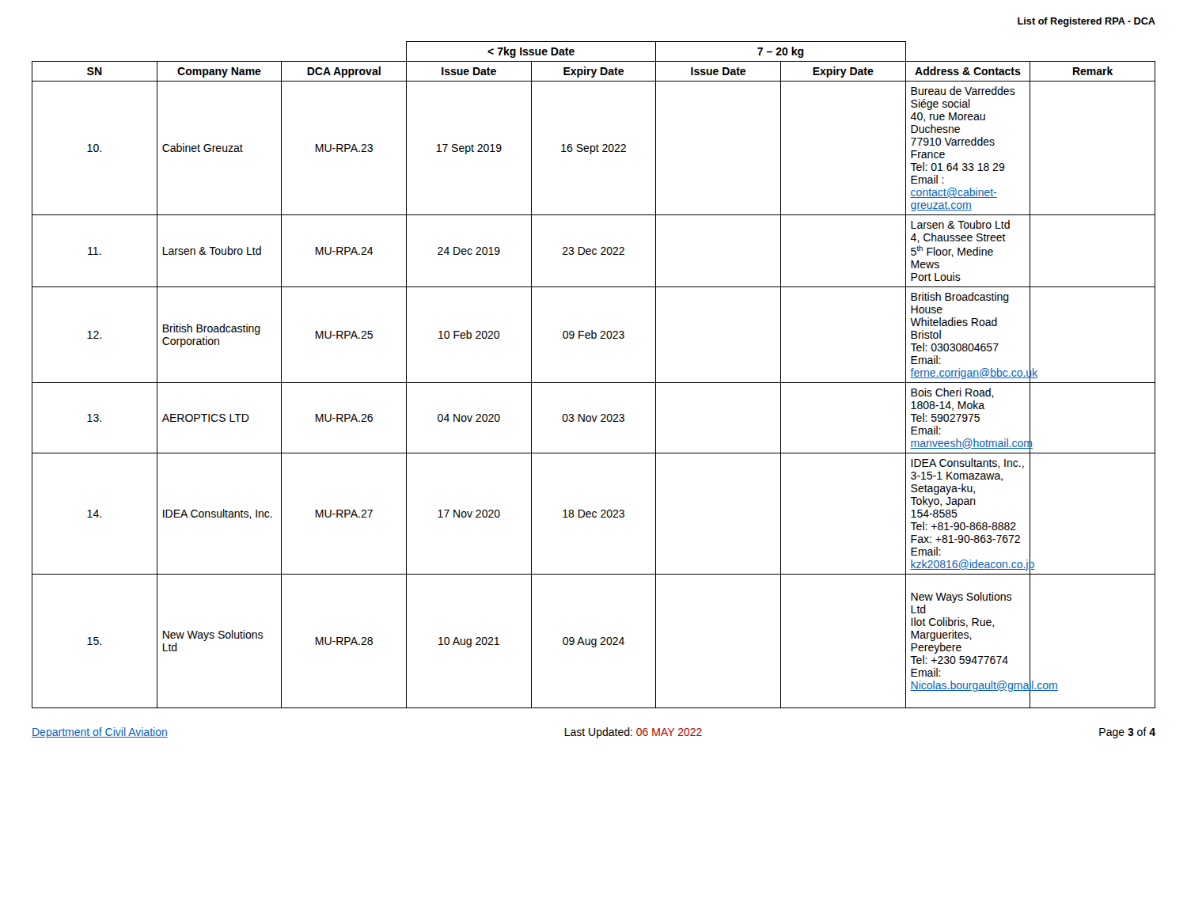List of Registered RPA - DCA
| | < 7kg Issue Date | 7 – 20 kg | | |
| --- | --- | --- | --- | --- |
| SN | Company Name | DCA Approval | Issue Date | Expiry Date | Issue Date | Expiry Date | Address & Contacts | Remark |
| 10. | Cabinet Greuzat | MU-RPA.23 | 17 Sept 2019 | 16 Sept 2022 | | | Bureau de Varreddes Siége social 40, rue Moreau Duchesne 77910 Varreddes France Tel: 01 64 33 18 29 Email : contact@cabinet-greuzat.com | |
| 11. | Larsen & Toubro Ltd | MU-RPA.24 | 24 Dec 2019 | 23 Dec 2022 | | | Larsen & Toubro Ltd 4, Chaussee Street 5 th Floor, Medine Mews Port Louis | |
| 12. | British Broadcasting Corporation | MU-RPA.25 | 10 Feb 2020 | 09 Feb 2023 | | | British Broadcasting House Whiteladies Road Bristol Tel: 03030804657 Email: ferne.corrigan@bbc.co.uk | |
| 13. | AEROPTICS LTD | MU-RPA.26 | 04 Nov 2020 | 03 Nov 2023 | | | Bois Cheri Road, 1808-14, Moka Tel: 59027975 Email: manveesh@hotmail.com | |
| 14. | IDEA Consultants, Inc. | MU-RPA.27 | 17 Nov 2020 | 18 Dec 2023 | | | IDEA Consultants, Inc., 3-15-1 Komazawa, Setagaya-ku, Tokyo, Japan 154-8585 Tel: +81-90-868-8882 Fax: +81-90-863-7672 Email: kzk20816@ideacon.co.jp | |
| 15. | New Ways Solutions Ltd | MU-RPA.28 | 10 Aug 2021 | 09 Aug 2024 | | | New Ways Solutions Ltd Ilot Colibris, Rue, Marguerites, Pereybere Tel: +230 59477674 Email: Nicolas.bourgault@gmail.com | |
Department of Civil Aviation
Last Updated: 06 MAY 2022
Page 3 of 4